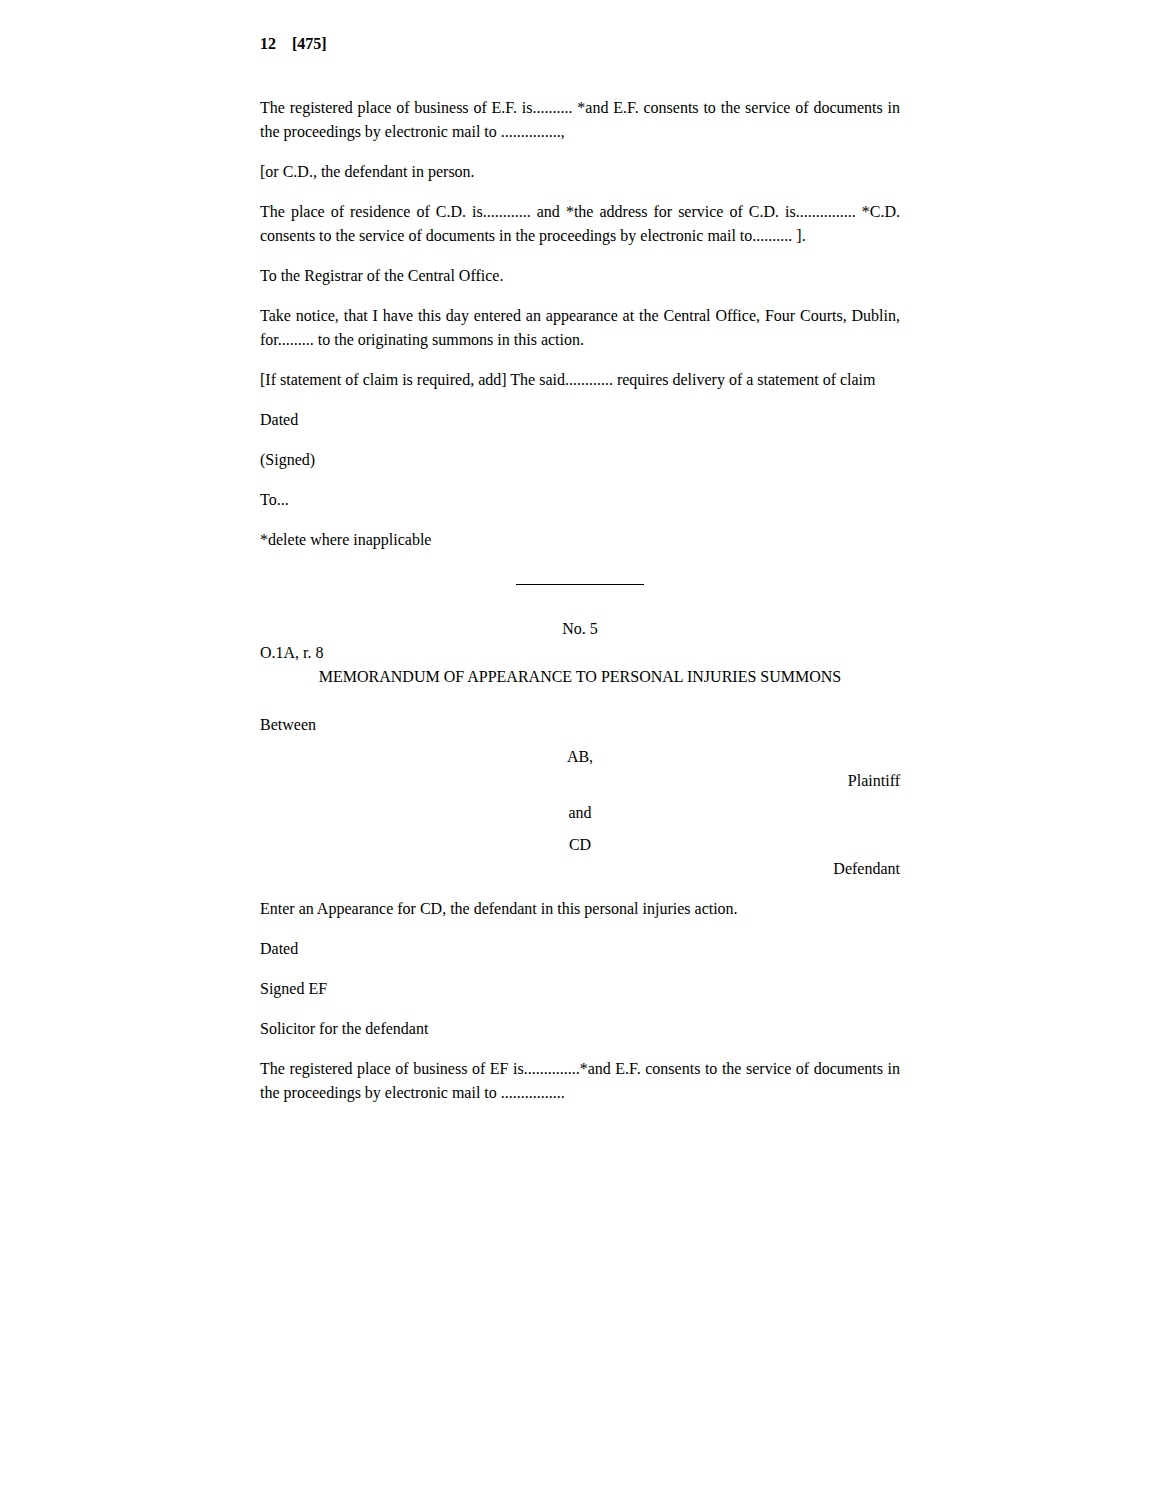12[475]
The registered place of business of E.F. is.......... *and E.F. consents to the service of documents in the proceedings by electronic mail to ...............,
[or C.D., the defendant in person.
The place of residence of C.D. is............ and *the address for service of C.D. is............... *C.D. consents to the service of documents in the proceedings by electronic mail to.......... ].
To the Registrar of the Central Office.
Take notice, that I have this day entered an appearance at the Central Office, Four Courts, Dublin, for......... to the originating summons in this action.
[If statement of claim is required, add] The said............ requires delivery of a statement of claim
Dated
(Signed)
To...
*delete where inapplicable
No. 5
O.1A, r. 8
Memorandum of Appearance to Personal Injuries Summons
Between
AB,
Plaintiff
and
CD
Defendant
Enter an Appearance for CD, the defendant in this personal injuries action.
Dated
Signed EF
Solicitor for the defendant
The registered place of business of EF is..............*and E.F. consents to the service of documents in the proceedings by electronic mail to ................